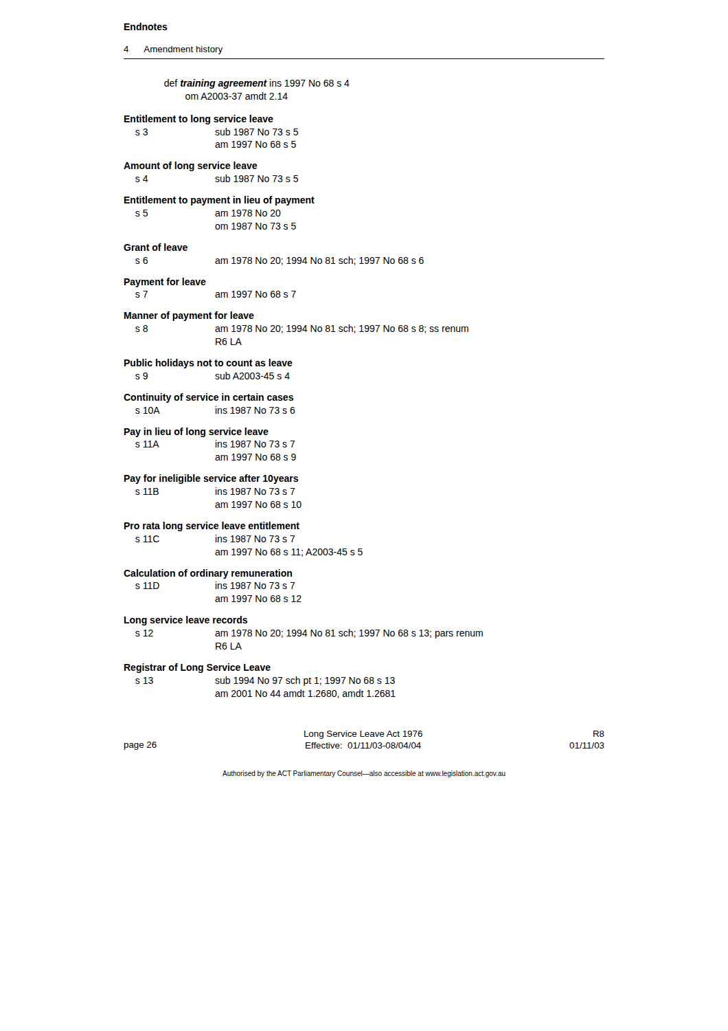Endnotes
4 Amendment history
def training agreement ins 1997 No 68 s 4
om A2003-37 amdt 2.14
Entitlement to long service leave
s 3
sub 1987 No 73 s 5
am 1997 No 68 s 5
Amount of long service leave
s 4
sub 1987 No 73 s 5
Entitlement to payment in lieu of payment
s 5
am 1978 No 20
om 1987 No 73 s 5
Grant of leave
s 6
am 1978 No 20; 1994 No 81 sch; 1997 No 68 s 6
Payment for leave
s 7
am 1997 No 68 s 7
Manner of payment for leave
s 8
am 1978 No 20; 1994 No 81 sch; 1997 No 68 s 8; ss renum
R6 LA
Public holidays not to count as leave
s 9
sub A2003-45 s 4
Continuity of service in certain cases
s 10A
ins 1987 No 73 s 6
Pay in lieu of long service leave
s 11A
ins 1987 No 73 s 7
am 1997 No 68 s 9
Pay for ineligible service after 10years
s 11B
ins 1987 No 73 s 7
am 1997 No 68 s 10
Pro rata long service leave entitlement
s 11C
ins 1987 No 73 s 7
am 1997 No 68 s 11; A2003-45 s 5
Calculation of ordinary remuneration
s 11D
ins 1987 No 73 s 7
am 1997 No 68 s 12
Long service leave records
s 12
am 1978 No 20; 1994 No 81 sch; 1997 No 68 s 13; pars renum
R6 LA
Registrar of Long Service Leave
s 13
sub 1994 No 97 sch pt 1; 1997 No 68 s 13
am 2001 No 44 amdt 1.2680, amdt 1.2681
page 26
Long Service Leave Act 1976
Effective: 01/11/03-08/04/04
R8
01/11/03
Authorised by the ACT Parliamentary Counsel—also accessible at www.legislation.act.gov.au